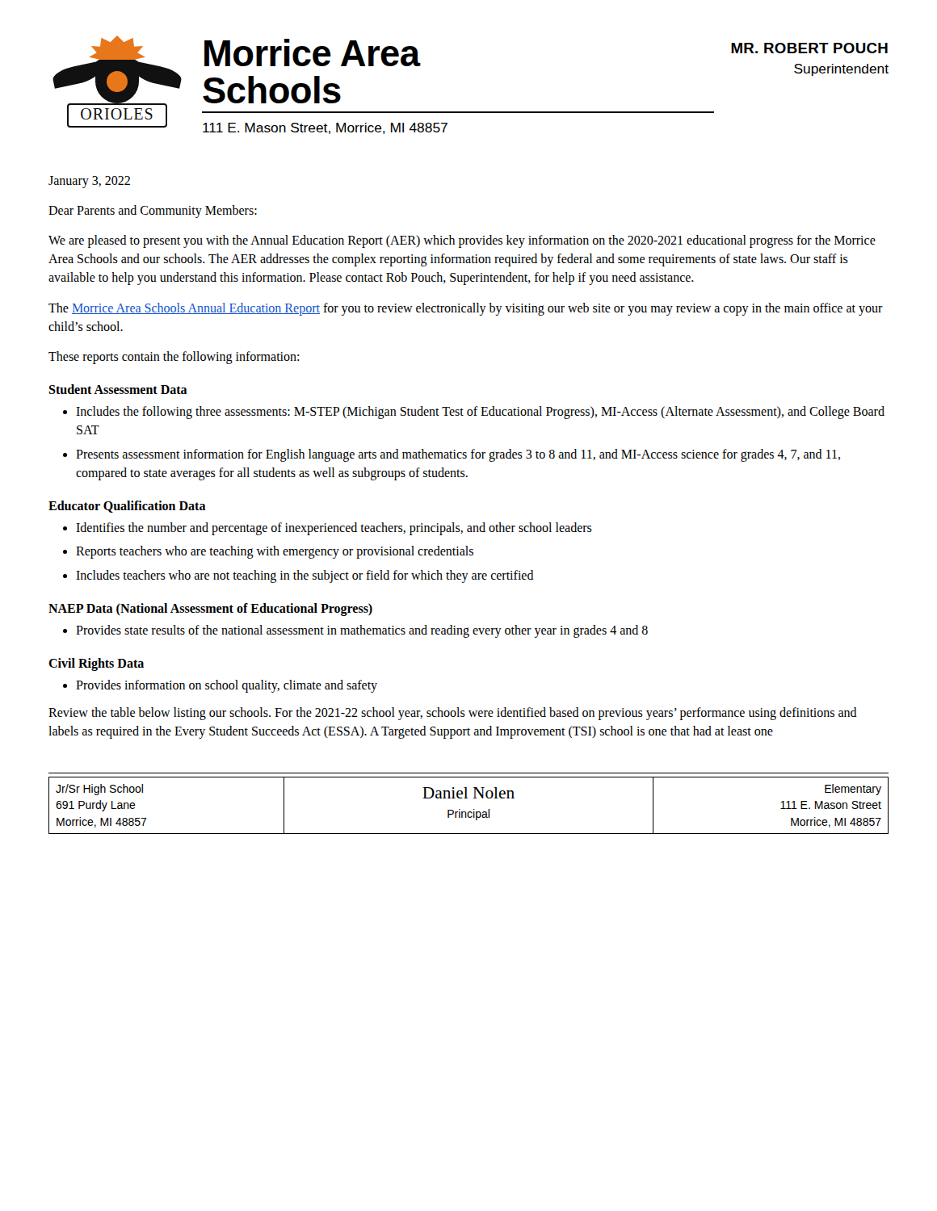ORIOLES
Morrice Area
Schools
111 E. Mason Street, Morrice, MI 48857
MR. ROBERT POUCH
Superintendent
January 3, 2022
Dear Parents and Community Members:
We are pleased to present you with the Annual Education Report (AER) which provides key information on the 2020-2021 educational progress for the Morrice Area Schools and our schools. The AER addresses the complex reporting information required by federal and some requirements of state laws. Our staff is available to help you understand this information. Please contact Rob Pouch, Superintendent, for help if you need assistance.
The Morrice Area Schools Annual Education Report for you to review electronically by visiting our web site or you may review a copy in the main office at your child’s school.
These reports contain the following information:
Student Assessment Data
Includes the following three assessments: M-STEP (Michigan Student Test of Educational Progress), MI-Access (Alternate Assessment), and College Board SAT
Presents assessment information for English language arts and mathematics for grades 3 to 8 and 11, and MI-Access science for grades 4, 7, and 11, compared to state averages for all students as well as subgroups of students.
Educator Qualification Data
Identifies the number and percentage of inexperienced teachers, principals, and other school leaders
Reports teachers who are teaching with emergency or provisional credentials
Includes teachers who are not teaching in the subject or field for which they are certified
NAEP Data (National Assessment of Educational Progress)
Provides state results of the national assessment in mathematics and reading every other year in grades 4 and 8
Civil Rights Data
Provides information on school quality, climate and safety
Review the table below listing our schools. For the 2021-22 school year, schools were identified based on previous years’ performance using definitions and labels as required in the Every Student Succeeds Act (ESSA). A Targeted Support and Improvement (TSI) school is one that had at least one
| Jr/Sr High School 691 Purdy Lane Morrice, MI 48857 | Daniel Nolen Principal | Elementary 111 E. Mason Street Morrice, MI 48857 |